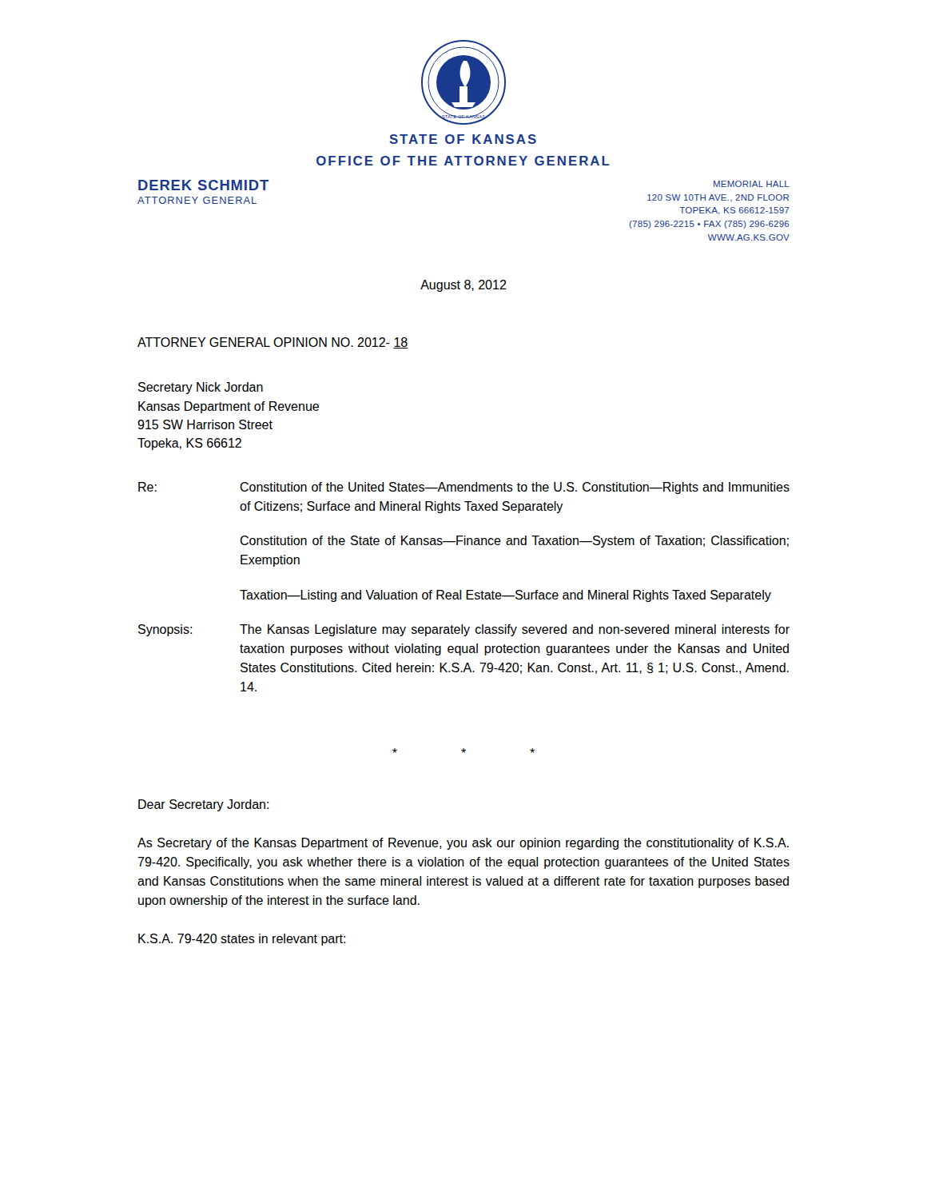STATE OF KANSAS
STATE OF KANSAS
OFFICE OF THE ATTORNEY GENERAL
DEREK SCHMIDT ATTORNEY GENERAL
MEMORIAL HALL
120 SW 10TH AVE., 2ND FLOOR
TOPEKA, KS 66612-1597
(785) 296-2215 • FAX (785) 296-6296
WWW.AG.KS.GOV
August 8, 2012
ATTORNEY GENERAL OPINION NO. 2012- 18
Secretary Nick Jordan
Kansas Department of Revenue
915 SW Harrison Street
Topeka, KS 66612
| Re: | Constitution of the United States—Amendments to the U.S. Constitution—Rights and Immunities of Citizens; Surface and Mineral Rights Taxed Separately |
| | Constitution of the State of Kansas—Finance and Taxation—System of Taxation; Classification; Exemption |
| | Taxation—Listing and Valuation of Real Estate—Surface and Mineral Rights Taxed Separately |
| Synopsis: | The Kansas Legislature may separately classify severed and non-severed mineral interests for taxation purposes without violating equal protection guarantees under the Kansas and United States Constitutions. Cited herein: K.S.A. 79-420; Kan. Const., Art. 11, § 1; U.S. Const., Amend. 14. |
***
Dear Secretary Jordan:
As Secretary of the Kansas Department of Revenue, you ask our opinion regarding the constitutionality of K.S.A. 79-420. Specifically, you ask whether there is a violation of the equal protection guarantees of the United States and Kansas Constitutions when the same mineral interest is valued at a different rate for taxation purposes based upon ownership of the interest in the surface land.
K.S.A. 79-420 states in relevant part: